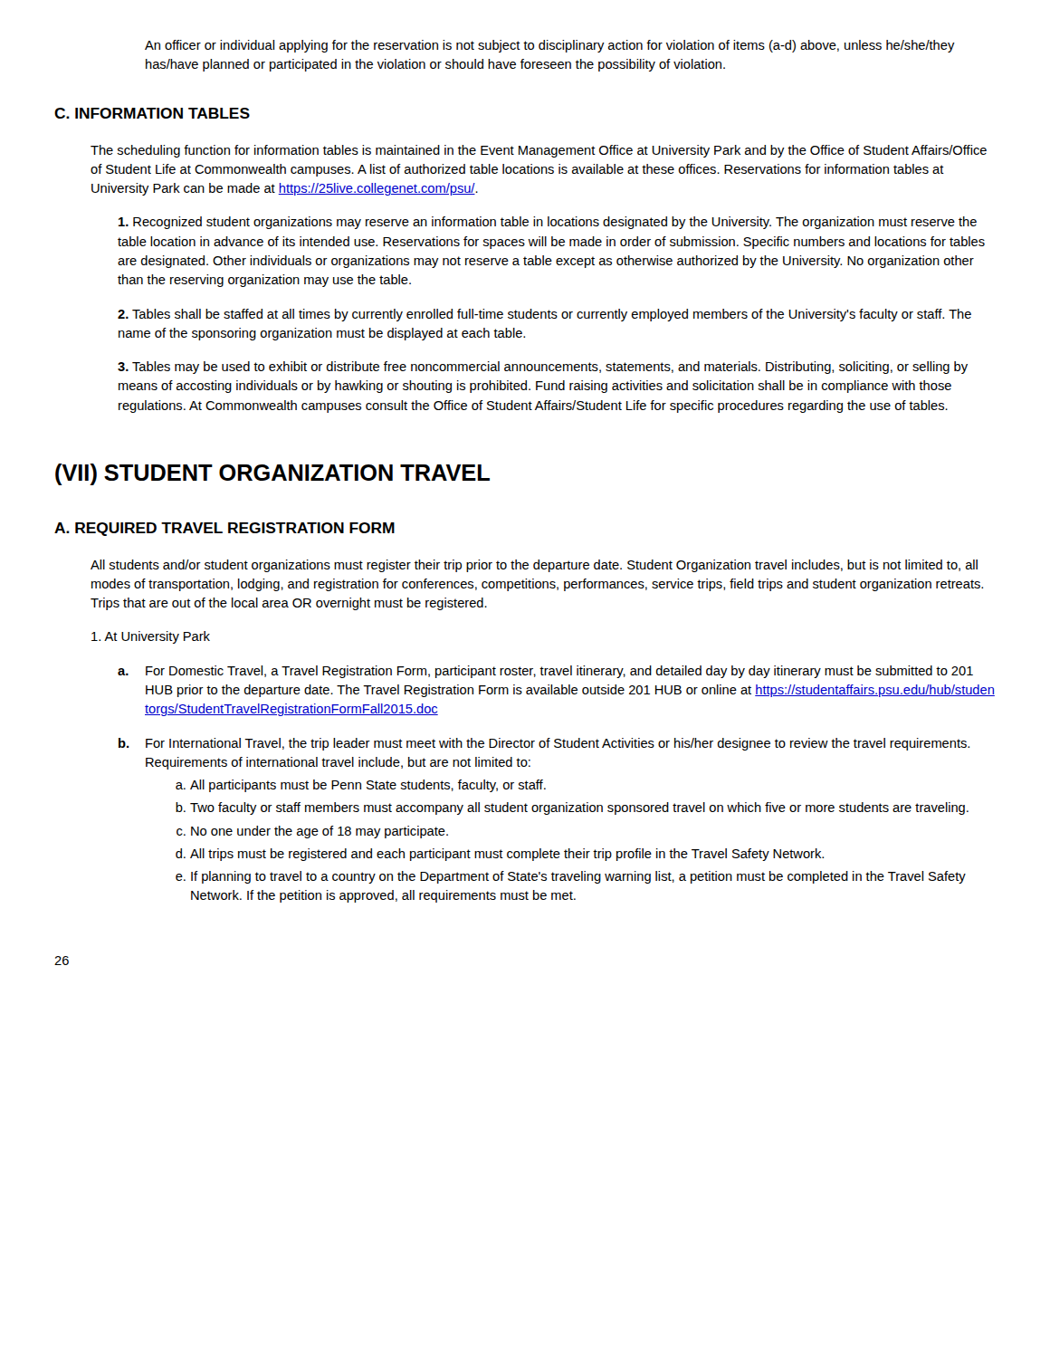An officer or individual applying for the reservation is not subject to disciplinary action for violation of items (a-d) above, unless he/she/they has/have planned or participated in the violation or should have foreseen the possibility of violation.
C. INFORMATION TABLES
The scheduling function for information tables is maintained in the Event Management Office at University Park and by the Office of Student Affairs/Office of Student Life at Commonwealth campuses. A list of authorized table locations is available at these offices. Reservations for information tables at University Park can be made at https://25live.collegenet.com/psu/.
1. Recognized student organizations may reserve an information table in locations designated by the University. The organization must reserve the table location in advance of its intended use. Reservations for spaces will be made in order of submission. Specific numbers and locations for tables are designated. Other individuals or organizations may not reserve a table except as otherwise authorized by the University. No organization other than the reserving organization may use the table.
2. Tables shall be staffed at all times by currently enrolled full-time students or currently employed members of the University's faculty or staff. The name of the sponsoring organization must be displayed at each table.
3. Tables may be used to exhibit or distribute free noncommercial announcements, statements, and materials. Distributing, soliciting, or selling by means of accosting individuals or by hawking or shouting is prohibited. Fund raising activities and solicitation shall be in compliance with those regulations. At Commonwealth campuses consult the Office of Student Affairs/Student Life for specific procedures regarding the use of tables.
(VII) STUDENT ORGANIZATION TRAVEL
A. REQUIRED TRAVEL REGISTRATION FORM
All students and/or student organizations must register their trip prior to the departure date. Student Organization travel includes, but is not limited to, all modes of transportation, lodging, and registration for conferences, competitions, performances, service trips, field trips and student organization retreats. Trips that are out of the local area OR overnight must be registered.
1. At University Park
a. For Domestic Travel, a Travel Registration Form, participant roster, travel itinerary, and detailed day by day itinerary must be submitted to 201 HUB prior to the departure date. The Travel Registration Form is available outside 201 HUB or online at https://studentaffairs.psu.edu/hub/studentorgs/StudentTravelRegistrationFormFall2015.doc
b. For International Travel, the trip leader must meet with the Director of Student Activities or his/her designee to review the travel requirements. Requirements of international travel include, but are not limited to:
All participants must be Penn State students, faculty, or staff.
Two faculty or staff members must accompany all student organization sponsored travel on which five or more students are traveling.
No one under the age of 18 may participate.
All trips must be registered and each participant must complete their trip profile in the Travel Safety Network.
If planning to travel to a country on the Department of State's traveling warning list, a petition must be completed in the Travel Safety Network. If the petition is approved, all requirements must be met.
26